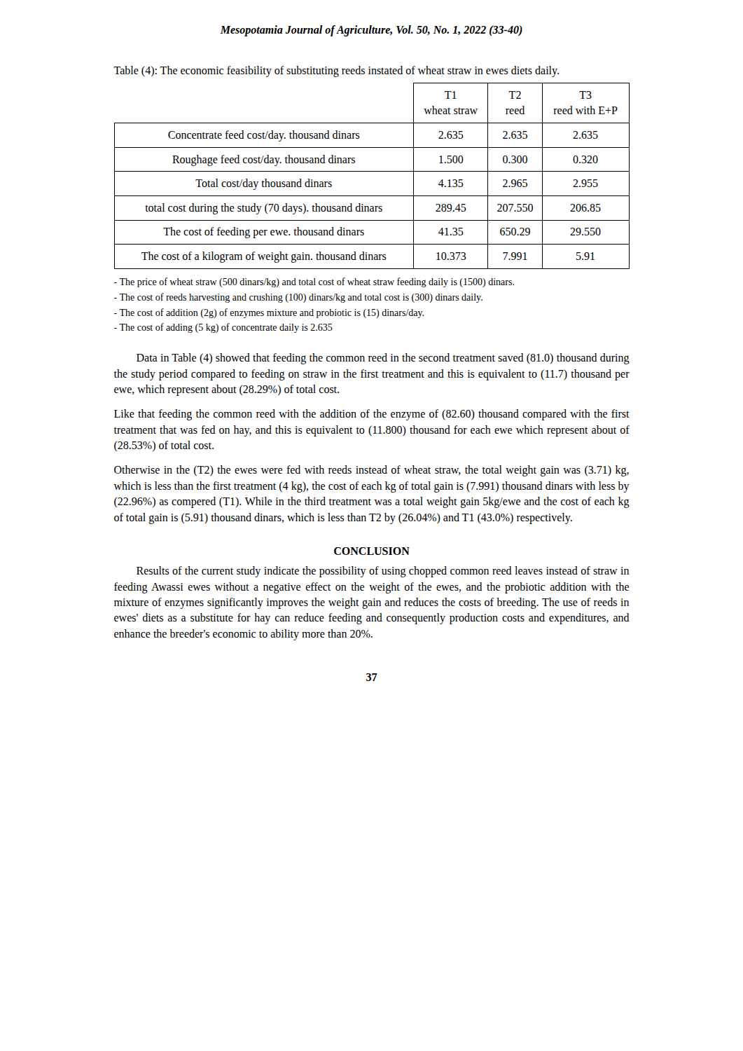Mesopotamia Journal of Agriculture, Vol. 50, No. 1, 2022 (33-40)
Table (4): The economic feasibility of substituting reeds instated of wheat straw in ewes diets daily.
| | T1 wheat straw | T2 reed | T3 reed with E+P |
| --- | --- | --- | --- |
| Concentrate feed cost/day. thousand dinars | 2.635 | 2.635 | 2.635 |
| Roughage feed cost/day. thousand dinars | 1.500 | 0.300 | 0.320 |
| Total cost/day thousand dinars | 4.135 | 2.965 | 2.955 |
| total cost during the study (70 days). thousand dinars | 289.45 | 207.550 | 206.85 |
| The cost of feeding per ewe. thousand dinars | 41.35 | 650.29 | 29.550 |
| The cost of a kilogram of weight gain. thousand dinars | 10.373 | 7.991 | 5.91 |
- The price of wheat straw (500 dinars/kg) and total cost of wheat straw feeding daily is (1500) dinars.
- The cost of reeds harvesting and crushing (100) dinars/kg and total cost is (300) dinars daily.
- The cost of addition (2g) of enzymes mixture and probiotic is (15) dinars/day.
- The cost of adding (5 kg) of concentrate daily is 2.635
Data in Table (4) showed that feeding the common reed in the second treatment saved (81.0) thousand during the study period compared to feeding on straw in the first treatment and this is equivalent to (11.7) thousand per ewe, which represent about (28.29%) of total cost.
Like that feeding the common reed with the addition of the enzyme of (82.60) thousand compared with the first treatment that was fed on hay, and this is equivalent to (11.800) thousand for each ewe which represent about of (28.53%) of total cost.
Otherwise in the (T2) the ewes were fed with reeds instead of wheat straw, the total weight gain was (3.71) kg, which is less than the first treatment (4 kg), the cost of each kg of total gain is (7.991) thousand dinars with less by (22.96%) as compered (T1). While in the third treatment was a total weight gain 5kg/ewe and the cost of each kg of total gain is (5.91) thousand dinars, which is less than T2 by (26.04%) and T1 (43.0%) respectively.
CONCLUSION
Results of the current study indicate the possibility of using chopped common reed leaves instead of straw in feeding Awassi ewes without a negative effect on the weight of the ewes, and the probiotic addition with the mixture of enzymes significantly improves the weight gain and reduces the costs of breeding. The use of reeds in ewes' diets as a substitute for hay can reduce feeding and consequently production costs and expenditures, and enhance the breeder's economic to ability more than 20%.
37